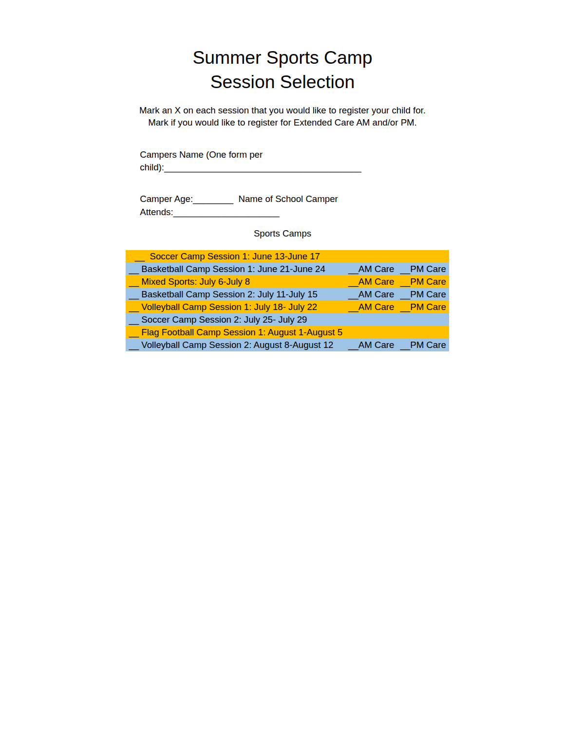Summer Sports Camp
Session Selection
Mark an X on each session that you would like to register your child for.
Mark if you would like to register for Extended Care AM and/or PM.
Campers Name (One form per child):_______________________________________
Camper Age:________ Name of School Camper Attends:_____________________
Sports Camps
| __ Soccer Camp Session 1: June 13-June 17 | | |
| __ Basketball Camp Session 1: June 21-June 24 | __AM Care | __PM Care |
| __ Mixed Sports: July 6-July 8 | __AM Care | __PM Care |
| __ Basketball Camp Session 2: July 11-July 15 | __AM Care | __PM Care |
| __ Volleyball Camp Session 1: July 18- July 22 | __AM Care | __PM Care |
| __ Soccer Camp Session 2: July 25- July 29 | | |
| __ Flag Football Camp Session 1: August 1-August 5 | | |
| __ Volleyball Camp Session 2: August 8-August 12 | __AM Care | __PM Care |